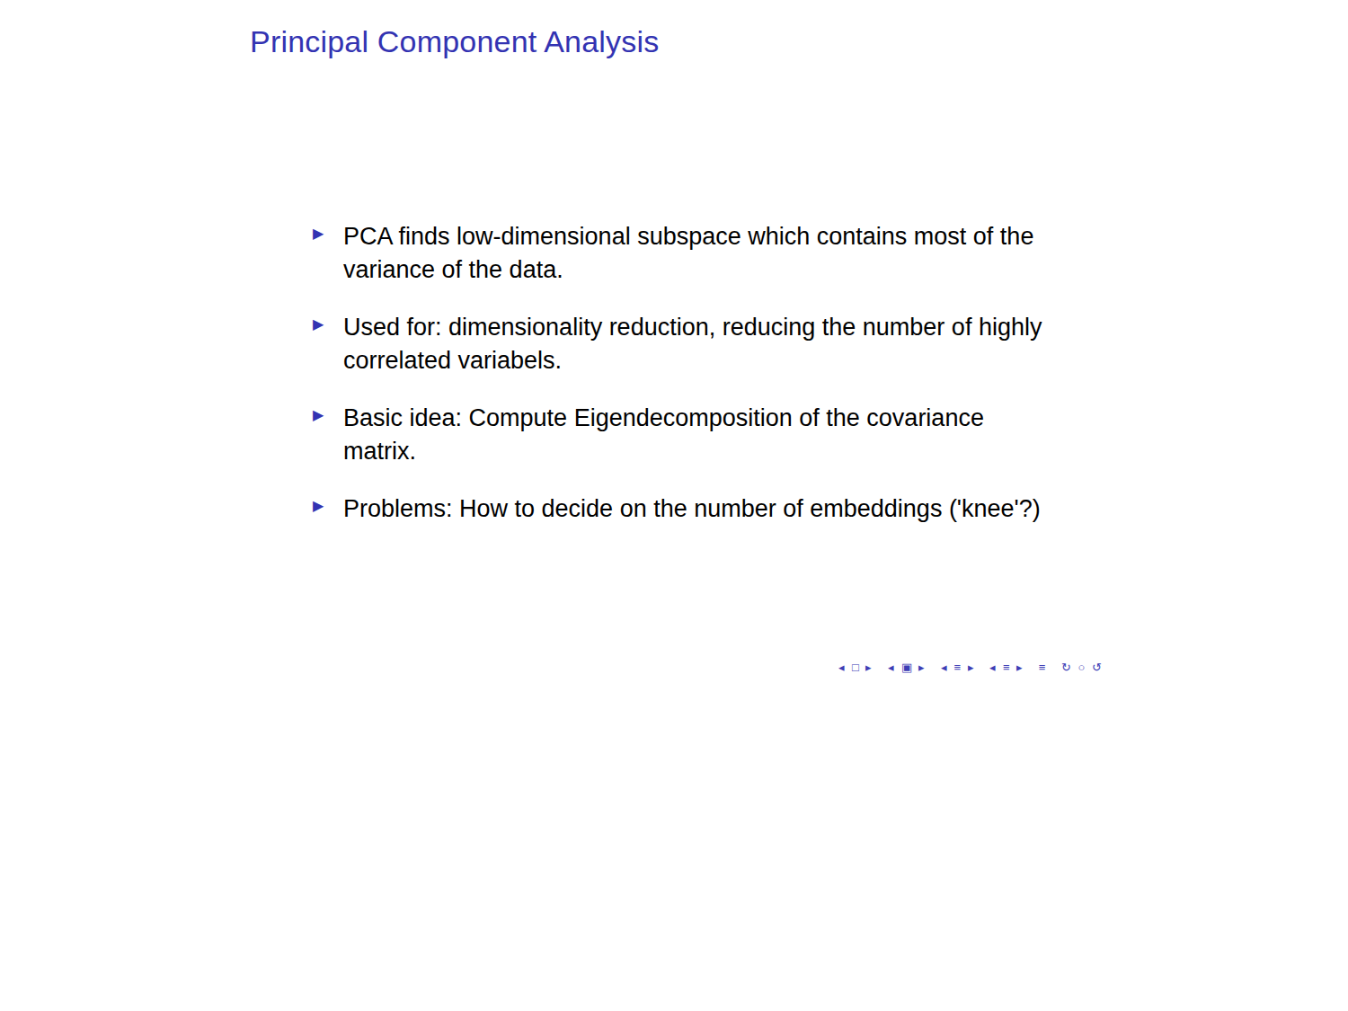Principal Component Analysis
PCA finds low-dimensional subspace which contains most of the variance of the data.
Used for: dimensionality reduction, reducing the number of highly correlated variabels.
Basic idea: Compute Eigendecomposition of the covariance matrix.
Problems: How to decide on the number of embeddings ('knee'?)
◂ □ ▸ ◂ ▣ ▸ ◂ ≡ ▸ ◂ ≡ ▸ ≡ ↻ ○ ↺